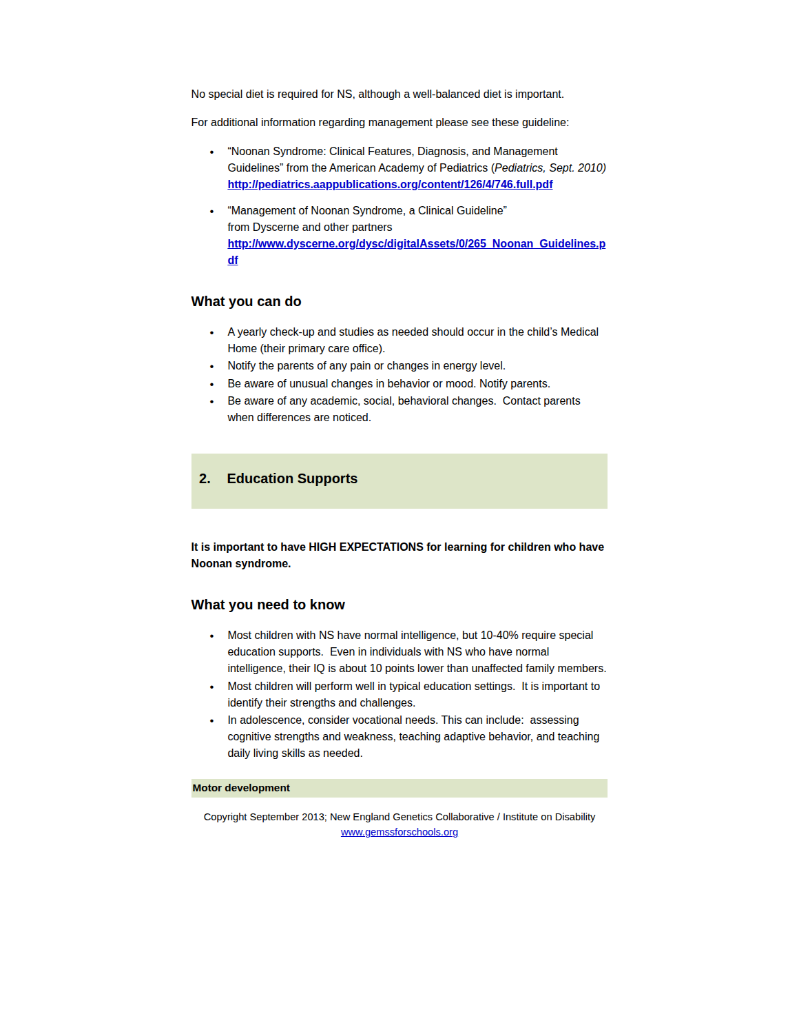No special diet is required for NS, although a well-balanced diet is important.
For additional information regarding management please see these guideline:
“Noonan Syndrome: Clinical Features, Diagnosis, and Management Guidelines” from the American Academy of Pediatrics (Pediatrics, Sept. 2010)
http://pediatrics.aappublications.org/content/126/4/746.full.pdf
“Management of Noonan Syndrome, a Clinical Guideline”
from Dyscerne and other partners
http://www.dyscerne.org/dysc/digitalAssets/0/265_Noonan_Guidelines.pdf
What you can do
A yearly check-up and studies as needed should occur in the child’s Medical Home (their primary care office).
Notify the parents of any pain or changes in energy level.
Be aware of unusual changes in behavior or mood. Notify parents.
Be aware of any academic, social, behavioral changes. Contact parents when differences are noticed.
2. Education Supports
It is important to have HIGH EXPECTATIONS for learning for children who have Noonan syndrome.
What you need to know
Most children with NS have normal intelligence, but 10-40% require special education supports. Even in individuals with NS who have normal intelligence, their IQ is about 10 points lower than unaffected family members.
Most children will perform well in typical education settings. It is important to identify their strengths and challenges.
In adolescence, consider vocational needs. This can include: assessing cognitive strengths and weakness, teaching adaptive behavior, and teaching daily living skills as needed.
Motor development
Copyright September 2013; New England Genetics Collaborative / Institute on Disability
www.gemssforschools.org